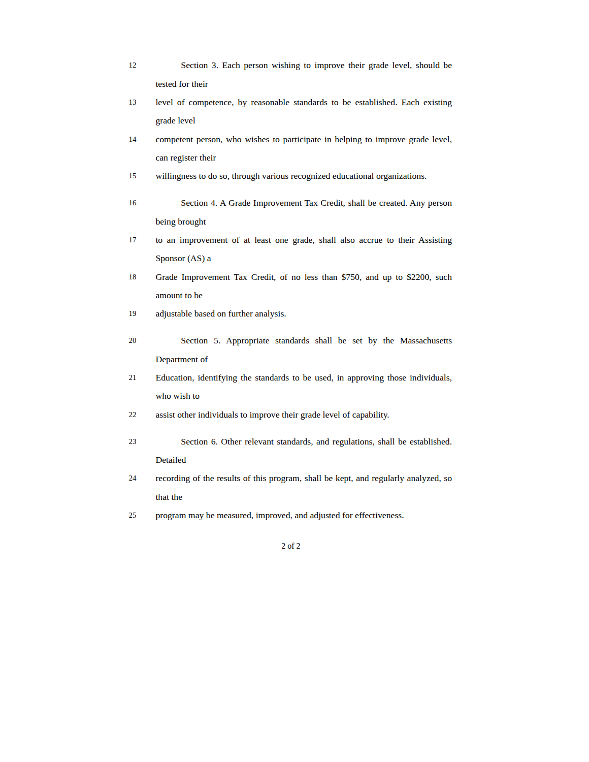12
Section 3. Each person wishing to improve their grade level, should be tested for their
13
level of competence, by reasonable standards to be established. Each existing grade level
14
competent person, who wishes to participate in helping to improve grade level, can register their
15
willingness to do so, through various recognized educational organizations.
16
Section 4. A Grade Improvement Tax Credit, shall be created. Any person being brought
17
to an improvement of at least one grade, shall also accrue to their Assisting Sponsor (AS) a
18
Grade Improvement Tax Credit, of no less than $750, and up to $2200, such amount to be
19
adjustable based on further analysis.
20
Section 5. Appropriate standards shall be set by the Massachusetts Department of
21
Education, identifying the standards to be used, in approving those individuals, who wish to
22
assist other individuals to improve their grade level of capability.
23
Section 6. Other relevant standards, and regulations, shall be established. Detailed
24
recording of the results of this program, shall be kept, and regularly analyzed, so that the
25
program may be measured, improved, and adjusted for effectiveness.
2 of 2